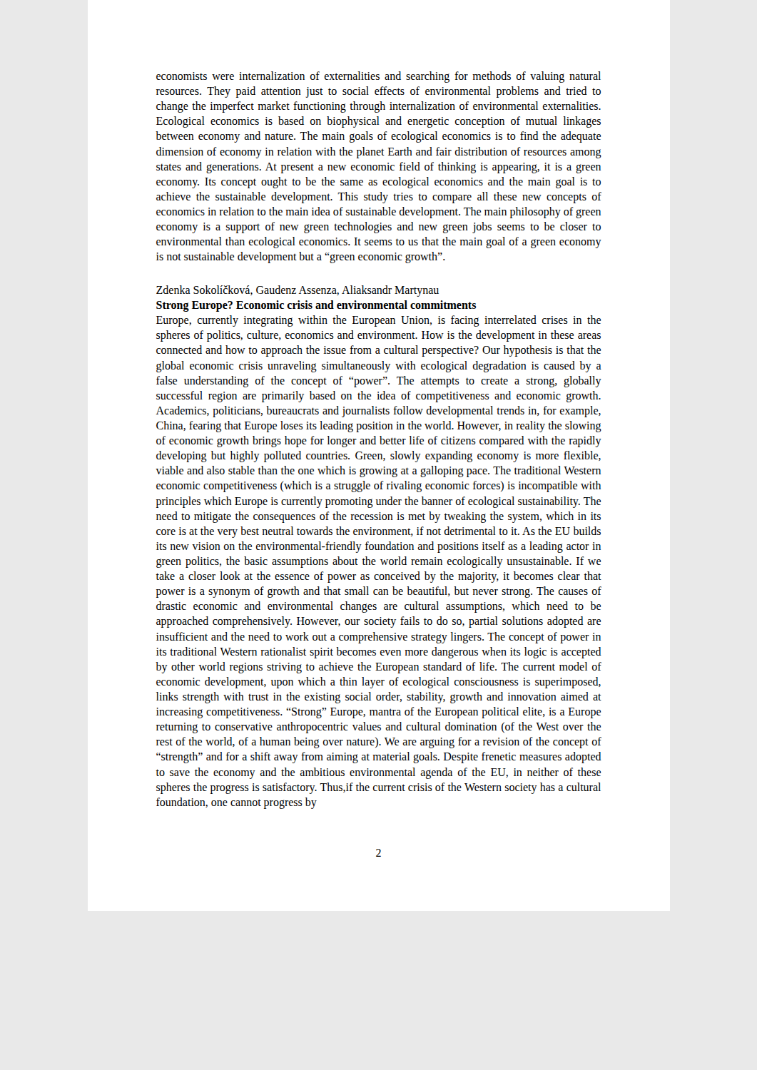economists were internalization of externalities and searching for methods of valuing natural resources. They paid attention just to social effects of environmental problems and tried to change the imperfect market functioning through internalization of environmental externalities. Ecological economics is based on biophysical and energetic conception of mutual linkages between economy and nature. The main goals of ecological economics is to find the adequate dimension of economy in relation with the planet Earth and fair distribution of resources among states and generations. At present a new economic field of thinking is appearing, it is a green economy. Its concept ought to be the same as ecological economics and the main goal is to achieve the sustainable development. This study tries to compare all these new concepts of economics in relation to the main idea of sustainable development. The main philosophy of green economy is a support of new green technologies and new green jobs seems to be closer to environmental than ecological economics. It seems to us that the main goal of a green economy is not sustainable development but a “green economic growth”.
Zdenka Sokolíčková, Gaudenz Assenza, Aliaksandr Martynau
Strong Europe? Economic crisis and environmental commitments
Europe, currently integrating within the European Union, is facing interrelated crises in the spheres of politics, culture, economics and environment. How is the development in these areas connected and how to approach the issue from a cultural perspective? Our hypothesis is that the global economic crisis unraveling simultaneously with ecological degradation is caused by a false understanding of the concept of “power”. The attempts to create a strong, globally successful region are primarily based on the idea of competitiveness and economic growth. Academics, politicians, bureaucrats and journalists follow developmental trends in, for example, China, fearing that Europe loses its leading position in the world. However, in reality the slowing of economic growth brings hope for longer and better life of citizens compared with the rapidly developing but highly polluted countries. Green, slowly expanding economy is more flexible, viable and also stable than the one which is growing at a galloping pace. The traditional Western economic competitiveness (which is a struggle of rivaling economic forces) is incompatible with principles which Europe is currently promoting under the banner of ecological sustainability. The need to mitigate the consequences of the recession is met by tweaking the system, which in its core is at the very best neutral towards the environment, if not detrimental to it. As the EU builds its new vision on the environmental-friendly foundation and positions itself as a leading actor in green politics, the basic assumptions about the world remain ecologically unsustainable. If we take a closer look at the essence of power as conceived by the majority, it becomes clear that power is a synonym of growth and that small can be beautiful, but never strong. The causes of drastic economic and environmental changes are cultural assumptions, which need to be approached comprehensively. However, our society fails to do so, partial solutions adopted are insufficient and the need to work out a comprehensive strategy lingers. The concept of power in its traditional Western rationalist spirit becomes even more dangerous when its logic is accepted by other world regions striving to achieve the European standard of life. The current model of economic development, upon which a thin layer of ecological consciousness is superimposed, links strength with trust in the existing social order, stability, growth and innovation aimed at increasing competitiveness. “Strong” Europe, mantra of the European political elite, is a Europe returning to conservative anthropocentric values and cultural domination (of the West over the rest of the world, of a human being over nature). We are arguing for a revision of the concept of “strength” and for a shift away from aiming at material goals. Despite frenetic measures adopted to save the economy and the ambitious environmental agenda of the EU, in neither of these spheres the progress is satisfactory. Thus,if the current crisis of the Western society has a cultural foundation, one cannot progress by
2